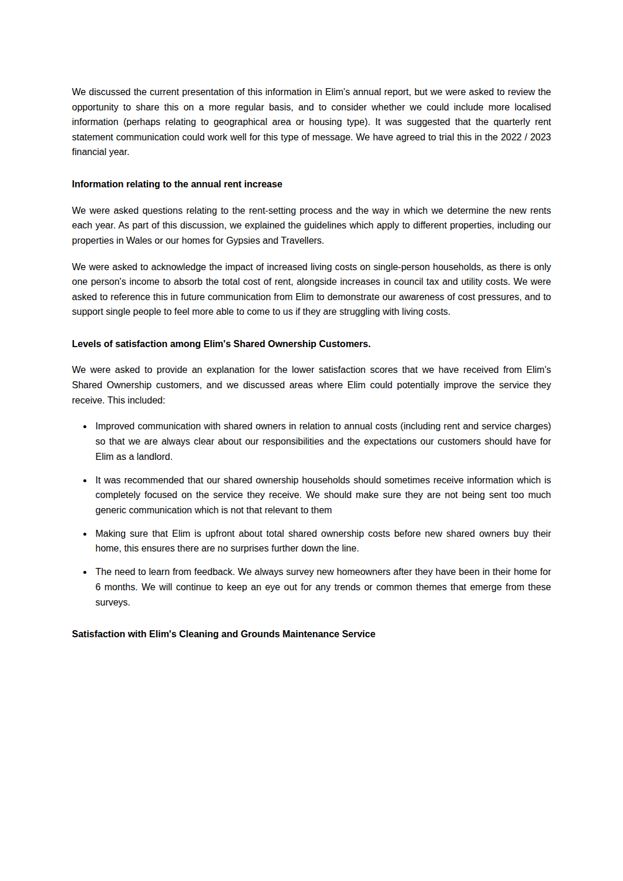We discussed the current presentation of this information in Elim's annual report, but we were asked to review the opportunity to share this on a more regular basis, and to consider whether we could include more localised information (perhaps relating to geographical area or housing type). It was suggested that the quarterly rent statement communication could work well for this type of message. We have agreed to trial this in the 2022 / 2023 financial year.
Information relating to the annual rent increase
We were asked questions relating to the rent-setting process and the way in which we determine the new rents each year. As part of this discussion, we explained the guidelines which apply to different properties, including our properties in Wales or our homes for Gypsies and Travellers.
We were asked to acknowledge the impact of increased living costs on single-person households, as there is only one person's income to absorb the total cost of rent, alongside increases in council tax and utility costs. We were asked to reference this in future communication from Elim to demonstrate our awareness of cost pressures, and to support single people to feel more able to come to us if they are struggling with living costs.
Levels of satisfaction among Elim's Shared Ownership Customers.
We were asked to provide an explanation for the lower satisfaction scores that we have received from Elim's Shared Ownership customers, and we discussed areas where Elim could potentially improve the service they receive. This included:
Improved communication with shared owners in relation to annual costs (including rent and service charges) so that we are always clear about our responsibilities and the expectations our customers should have for Elim as a landlord.
It was recommended that our shared ownership households should sometimes receive information which is completely focused on the service they receive. We should make sure they are not being sent too much generic communication which is not that relevant to them
Making sure that Elim is upfront about total shared ownership costs before new shared owners buy their home, this ensures there are no surprises further down the line.
The need to learn from feedback. We always survey new homeowners after they have been in their home for 6 months. We will continue to keep an eye out for any trends or common themes that emerge from these surveys.
Satisfaction with Elim's Cleaning and Grounds Maintenance Service